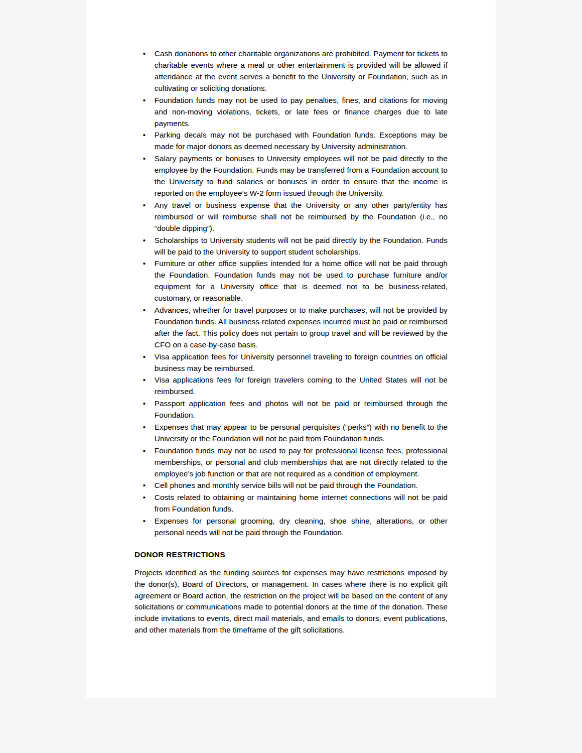Cash donations to other charitable organizations are prohibited. Payment for tickets to charitable events where a meal or other entertainment is provided will be allowed if attendance at the event serves a benefit to the University or Foundation, such as in cultivating or soliciting donations.
Foundation funds may not be used to pay penalties, fines, and citations for moving and non-moving violations, tickets, or late fees or finance charges due to late payments.
Parking decals may not be purchased with Foundation funds. Exceptions may be made for major donors as deemed necessary by University administration.
Salary payments or bonuses to University employees will not be paid directly to the employee by the Foundation. Funds may be transferred from a Foundation account to the University to fund salaries or bonuses in order to ensure that the income is reported on the employee’s W-2 form issued through the University.
Any travel or business expense that the University or any other party/entity has reimbursed or will reimburse shall not be reimbursed by the Foundation (i.e., no “double dipping”).
Scholarships to University students will not be paid directly by the Foundation. Funds will be paid to the University to support student scholarships.
Furniture or other office supplies intended for a home office will not be paid through the Foundation. Foundation funds may not be used to purchase furniture and/or equipment for a University office that is deemed not to be business-related, customary, or reasonable.
Advances, whether for travel purposes or to make purchases, will not be provided by Foundation funds. All business-related expenses incurred must be paid or reimbursed after the fact. This policy does not pertain to group travel and will be reviewed by the CFO on a case-by-case basis.
Visa application fees for University personnel traveling to foreign countries on official business may be reimbursed.
Visa applications fees for foreign travelers coming to the United States will not be reimbursed.
Passport application fees and photos will not be paid or reimbursed through the Foundation.
Expenses that may appear to be personal perquisites (“perks”) with no benefit to the University or the Foundation will not be paid from Foundation funds.
Foundation funds may not be used to pay for professional license fees, professional memberships, or personal and club memberships that are not directly related to the employee’s job function or that are not required as a condition of employment.
Cell phones and monthly service bills will not be paid through the Foundation.
Costs related to obtaining or maintaining home internet connections will not be paid from Foundation funds.
Expenses for personal grooming, dry cleaning, shoe shine, alterations, or other personal needs will not be paid through the Foundation.
DONOR RESTRICTIONS
Projects identified as the funding sources for expenses may have restrictions imposed by the donor(s), Board of Directors, or management. In cases where there is no explicit gift agreement or Board action, the restriction on the project will be based on the content of any solicitations or communications made to potential donors at the time of the donation. These include invitations to events, direct mail materials, and emails to donors, event publications, and other materials from the timeframe of the gift solicitations.